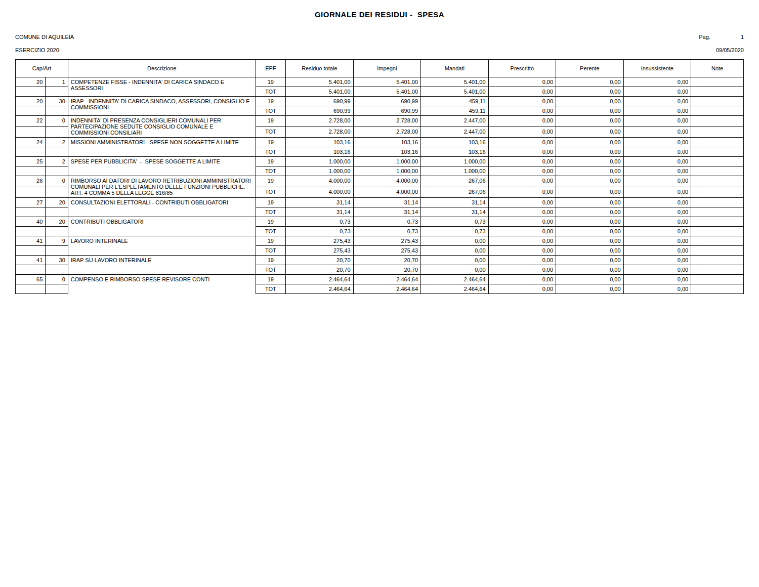GIORNALE DEI RESIDUI - SPESA
COMUNE DI AQUILEIA
Pag. 1
ESERCIZIO 2020
09/05/2020
| Cap/Art | Descrizione | EPF | Residuo totale | Impegni | Mandati | Prescritto | Perente | Insussistente | Note |
| --- | --- | --- | --- | --- | --- | --- | --- | --- | --- |
| 20 | 1 | COMPETENZE FISSE - INDENNITA' DI CARICA SINDACO E ASSESSORI | 19 | 5.401,00 | 5.401,00 | 5.401,00 | 0,00 | 0,00 | 0,00 | |
| | | TOT | 5.401,00 | 5.401,00 | 5.401,00 | 0,00 | 0,00 | 0,00 | |
| 20 | 30 | IRAP - INDENNITA' DI CARICA SINDACO, ASSESSORI, CONSIGLIO E COMMISSIONI | 19 | 690,99 | 690,99 | 459,11 | 0,00 | 0,00 | 0,00 | |
| | | TOT | 690,99 | 690,99 | 459,11 | 0,00 | 0,00 | 0,00 | |
| 22 | 0 | INDENNITA' DI PRESENZA CONSIGLIERI COMUNALI PER PARTECIPAZIONE SEDUTE CONSIGLIO COMUNALE E COMMISSIONI CONSILIARI | 19 | 2.728,00 | 2.728,00 | 2.447,00 | 0,00 | 0,00 | 0,00 | |
| | | TOT | 2.728,00 | 2.728,00 | 2.447,00 | 0,00 | 0,00 | 0,00 | |
| 24 | 2 | MISSIONI AMMINISTRATORI - SPESE NON SOGGETTE A LIMITE | 19 | 103,16 | 103,16 | 103,16 | 0,00 | 0,00 | 0,00 | |
| | | TOT | 103,16 | 103,16 | 103,16 | 0,00 | 0,00 | 0,00 | |
| 25 | 2 | SPESE PER PUBBLICITA' - SPESE SOGGETTE A LIMITE | 19 | 1.000,00 | 1.000,00 | 1.000,00 | 0,00 | 0,00 | 0,00 | |
| | | TOT | 1.000,00 | 1.000,00 | 1.000,00 | 0,00 | 0,00 | 0,00 | |
| 26 | 0 | RIMBORSO AI DATORI DI LAVORO RETRIBUZIONI AMMINISTRATORI COMUNALI PER L'ESPLETAMENTO DELLE FUNZIONI PUBBLICHE. ART. 4 COMMA 5 DELLA LEGGE 816/85 | 19 | 4.000,00 | 4.000,00 | 267,06 | 0,00 | 0,00 | 0,00 | |
| | | TOT | 4.000,00 | 4.000,00 | 267,06 | 0,00 | 0,00 | 0,00 | |
| 27 | 20 | CONSULTAZIONI ELETTORALI - CONTRIBUTI OBBLIGATORI | 19 | 31,14 | 31,14 | 31,14 | 0,00 | 0,00 | 0,00 | |
| | | TOT | 31,14 | 31,14 | 31,14 | 0,00 | 0,00 | 0,00 | |
| 40 | 20 | CONTRIBUTI OBBLIGATORI | 19 | 0,73 | 0,73 | 0,73 | 0,00 | 0,00 | 0,00 | |
| | | TOT | 0,73 | 0,73 | 0,73 | 0,00 | 0,00 | 0,00 | |
| 41 | 9 | LAVORO INTERINALE | 19 | 275,43 | 275,43 | 0,00 | 0,00 | 0,00 | 0,00 | |
| | | TOT | 275,43 | 275,43 | 0,00 | 0,00 | 0,00 | 0,00 | |
| 41 | 30 | IRAP SU LAVORO INTERINALE | 19 | 20,70 | 20,70 | 0,00 | 0,00 | 0,00 | 0,00 | |
| | | TOT | 20,70 | 20,70 | 0,00 | 0,00 | 0,00 | 0,00 | |
| 65 | 0 | COMPENSO E RIMBORSO SPESE REVISORE CONTI | 19 | 2.464,64 | 2.464,64 | 2.464,64 | 0,00 | 0,00 | 0,00 | |
| | | TOT | 2.464,64 | 2.464,64 | 2.464,64 | 0,00 | 0,00 | 0,00 | |